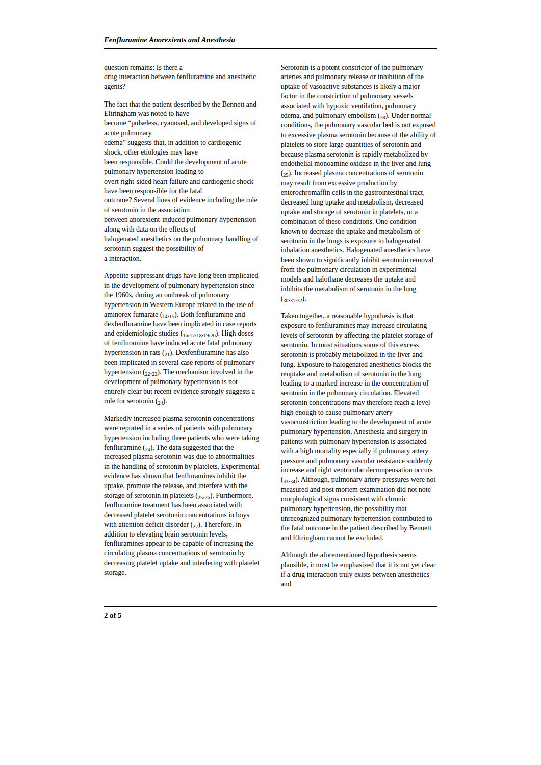Fenfluramine Anorexients and Anesthesia
question remains: Is there a
drug interaction between fenfluramine and anesthetic agents?
The fact that the patient described by the Bennett and Eltringham was noted to have
become “pulseless, cyanosed, and developed signs of acute pulmonary
edema” suggests that, in addition to cardiogenic shock, other etiologies may have
been responsible. Could the development of acute pulmonary hypertension leading to
overt right-sided heart failure and cardiogenic shock have been responsible for the fatal
outcome? Several lines of evidence including the role of serotonin in the association
between anorexient-induced pulmonary hypertension along with data on the effects of
halogenated anesthetics on the pulmonary handling of serotonin suggest the possibility of
a interaction.
Appetite suppressant drugs have long been implicated in the development of pulmonary hypertension since the 1960s, during an outbreak of pulmonary hypertension in Western Europe related to the use of aminorex fumarate (14,15). Both fenfluramine and dexfenfluramine have been implicated in case reports and epidemiologic studies (16,17,18,19,20). High doses of fenfluramine have induced acute fatal pulmonary hypertension in rats (21). Dexfenfluramine has also been implicated in several case reports of pulmonary hypertension (22,23). The mechanism involved in the development of pulmonary hypertension is not entirely clear but recent evidence strongly suggests a role for serotonin (24).
Markedly increased plasma serotonin concentrations were reported in a series of patients with pulmonary hypertension including three patients who were taking fenfluramine (24). The data suggested that the increased plasma serotonin was due to abnormalities in the handling of serotonin by platelets. Experimental evidence has shown that fenfluramines inhibit the uptake, promote the release, and interfere with the storage of serotonin in platelets (25,26). Furthermore, fenfluramine treatment has been associated with decreased platelet serotonin concentrations in boys with attention deficit disorder (27). Therefore, in addition to elevating brain serotonin levels, fenfluramines appear to be capable of increasing the circulating plasma concentrations of serotonin by decreasing platelet uptake and interfering with platelet storage.
Serotonin is a potent constrictor of the pulmonary arteries and pulmonary release or inhibition of the uptake of vasoactive substances is likely a major factor in the constriction of pulmonary vessels associated with hypoxic ventilation, pulmonary edema, and pulmonary embolism (28). Under normal conditions, the pulmonary vascular bed is not exposed to excessive plasma serotonin because of the ability of platelets to store large quantities of serotonin and because plasma serotonin is rapidly metabolized by endothelial monoamine oxidase in the liver and lung (29). Increased plasma concentrations of serotonin may result from excessive production by enterochromaffin cells in the gastrointestinal tract, decreased lung uptake and metabolism, decreased uptake and storage of serotonin in platelets, or a combination of these conditions. One condition known to decrease the uptake and metabolism of serotonin in the lungs is exposure to halogenated inhalation anesthetics. Halogenated anesthetics have been shown to significantly inhibit serotonin removal from the pulmonary circulation in experimental models and halothane decreases the uptake and inhibits the metabolism of serotonin in the lung (30,31,32).
Taken together, a reasonable hypothesis is that exposure to fenfluramines may increase circulating levels of serotonin by affecting the platelet storage of serotonin. In most situations some of this excess serotonin is probably metabolized in the liver and lung. Exposure to halogenated anesthetics blocks the reuptake and metabolism of serotonin in the lung leading to a marked increase in the concentration of serotonin in the pulmonary circulation. Elevated serotonin concentrations may therefore reach a level high enough to cause pulmonary artery vasoconstriction leading to the development of acute pulmonary hypertension. Anesthesia and surgery in patients with pulmonary hypertension is associated with a high mortality especially if pulmonary artery pressure and pulmonary vascular resistance suddenly increase and right ventricular decompensation occurs (33,34). Although, pulmonary artery pressures were not measured and post mortem examination did not note morphological signs consistent with chronic pulmonary hypertension, the possibility that unrecognized pulmonary hypertension contributed to the fatal outcome in the patient described by Bennett and Eltringham cannot be excluded.
Although the aforementioned hypothesis seems plausible, it must be emphasized that it is not yet clear if a drug interaction truly exists between anesthetics and
2 of 5